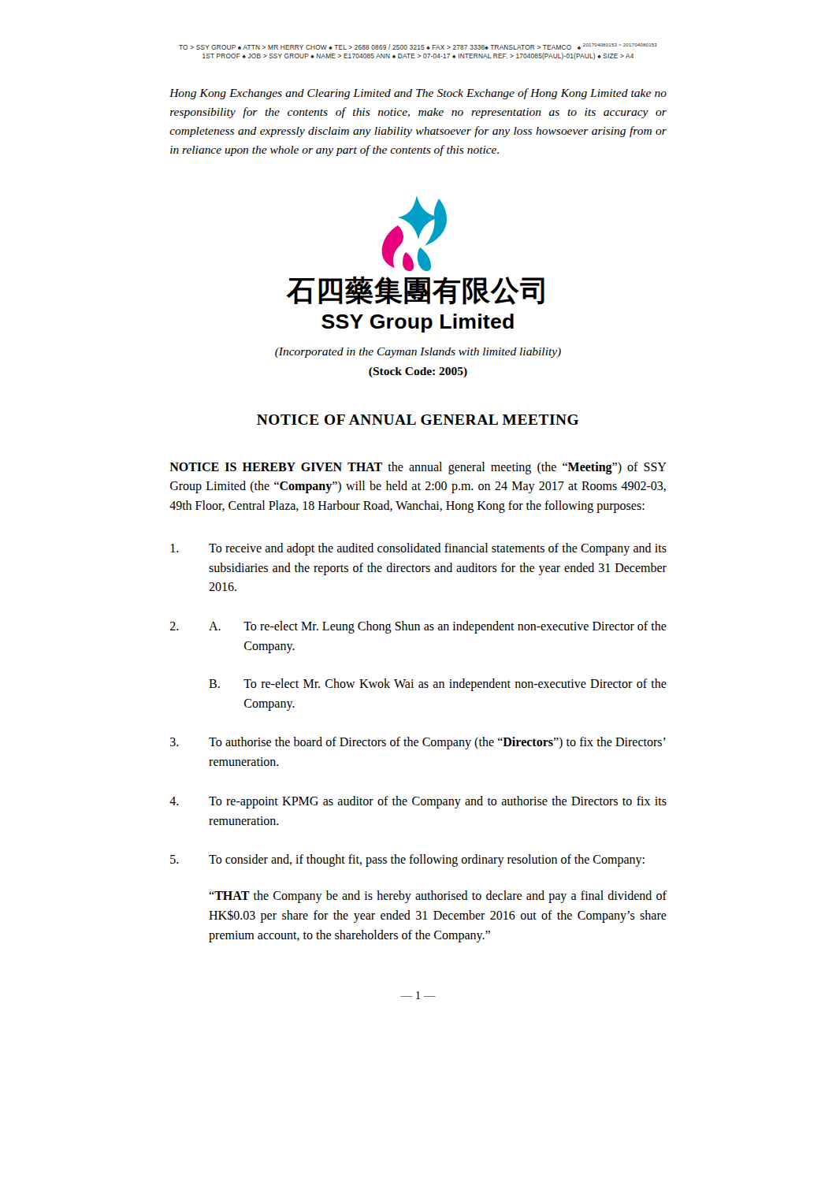TO > SSY GROUP ♠ ATTN > MR HERRY CHOW ♠ TEL > 2688 0869 / 2500 3215 ♠ FAX > 2787 3338♠ TRANSLATOR > TEAMCO ♠ 201704080153 > 201704080153
1ST PROOF ♠ JOB > SSY GROUP ♠ NAME > E1704085 ANN ♠ DATE > 07-04-17 ♠ INTERNAL REF. > 1704085(PAUL)-01(PAUL) ♠ SIZE > A4
Hong Kong Exchanges and Clearing Limited and The Stock Exchange of Hong Kong Limited take no responsibility for the contents of this notice, make no representation as to its accuracy or completeness and expressly disclaim any liability whatsoever for any loss howsoever arising from or in reliance upon the whole or any part of the contents of this notice.
石四藥集團有限公司
SSY Group Limited
(Incorporated in the Cayman Islands with limited liability)
(Stock Code: 2005)
NOTICE OF ANNUAL GENERAL MEETING
NOTICE IS HEREBY GIVEN THAT the annual general meeting (the “Meeting”) of SSY Group Limited (the “Company”) will be held at 2:00 p.m. on 24 May 2017 at Rooms 4902-03, 49th Floor, Central Plaza, 18 Harbour Road, Wanchai, Hong Kong for the following purposes:
1. To receive and adopt the audited consolidated financial statements of the Company and its subsidiaries and the reports of the directors and auditors for the year ended 31 December 2016.
2.
A. To re-elect Mr. Leung Chong Shun as an independent non-executive Director of the Company.
B. To re-elect Mr. Chow Kwok Wai as an independent non-executive Director of the Company.
3. To authorise the board of Directors of the Company (the “Directors”) to fix the Directors’ remuneration.
4. To re-appoint KPMG as auditor of the Company and to authorise the Directors to fix its remuneration.
5. To consider and, if thought fit, pass the following ordinary resolution of the Company:
“THAT the Company be and is hereby authorised to declare and pay a final dividend of HK$0.03 per share for the year ended 31 December 2016 out of the Company’s share premium account, to the shareholders of the Company.”
— 1 —